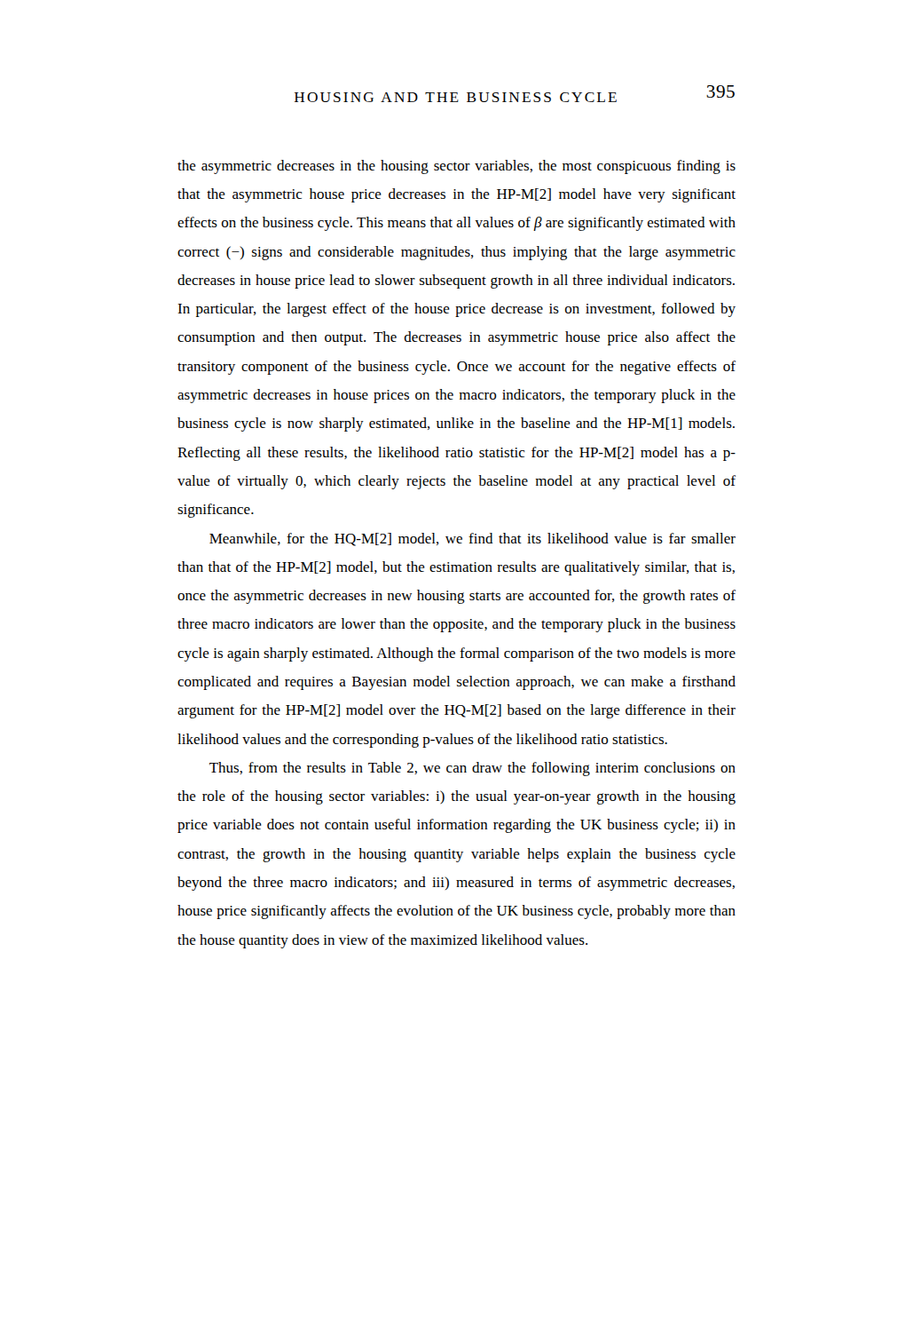Housing and the Business Cycle 395
the asymmetric decreases in the housing sector variables, the most conspicuous finding is that the asymmetric house price decreases in the HP-M[2] model have very significant effects on the business cycle. This means that all values of β are significantly estimated with correct (−) signs and considerable magnitudes, thus implying that the large asymmetric decreases in house price lead to slower subsequent growth in all three individual indicators. In particular, the largest effect of the house price decrease is on investment, followed by consumption and then output. The decreases in asymmetric house price also affect the transitory component of the business cycle. Once we account for the negative effects of asymmetric decreases in house prices on the macro indicators, the temporary pluck in the business cycle is now sharply estimated, unlike in the baseline and the HP-M[1] models. Reflecting all these results, the likelihood ratio statistic for the HP-M[2] model has a p-value of virtually 0, which clearly rejects the baseline model at any practical level of significance.
Meanwhile, for the HQ-M[2] model, we find that its likelihood value is far smaller than that of the HP-M[2] model, but the estimation results are qualitatively similar, that is, once the asymmetric decreases in new housing starts are accounted for, the growth rates of three macro indicators are lower than the opposite, and the temporary pluck in the business cycle is again sharply estimated. Although the formal comparison of the two models is more complicated and requires a Bayesian model selection approach, we can make a firsthand argument for the HP-M[2] model over the HQ-M[2] based on the large difference in their likelihood values and the corresponding p-values of the likelihood ratio statistics.
Thus, from the results in Table 2, we can draw the following interim conclusions on the role of the housing sector variables: i) the usual year-on-year growth in the housing price variable does not contain useful information regarding the UK business cycle; ii) in contrast, the growth in the housing quantity variable helps explain the business cycle beyond the three macro indicators; and iii) measured in terms of asymmetric decreases, house price significantly affects the evolution of the UK business cycle, probably more than the house quantity does in view of the maximized likelihood values.